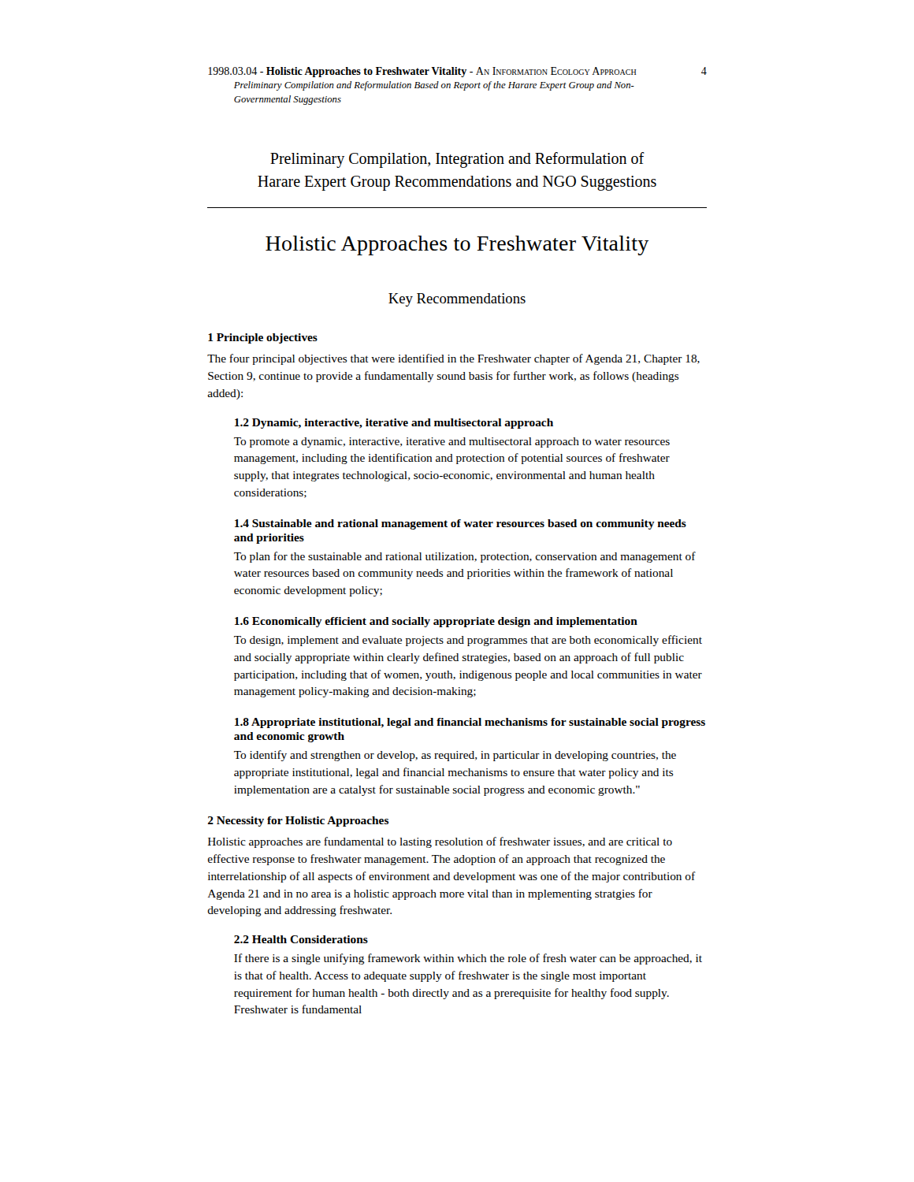4
1998.03.04 - Holistic Approaches to Freshwater Vitality - An Information Ecology Approach
Preliminary Compilation and Reformulation Based on Report of the Harare Expert Group and Non-Governmental Suggestions
Preliminary Compilation, Integration and Reformulation of
Harare Expert Group Recommendations and NGO Suggestions
Holistic Approaches to Freshwater Vitality
Key Recommendations
1 Principle objectives
The four principal objectives that were identified in the Freshwater chapter of Agenda 21, Chapter 18, Section 9, continue to provide a fundamentally sound basis for further work, as follows (headings added):
1.2 Dynamic, interactive, iterative and multisectoral approach
To promote a dynamic, interactive, iterative and multisectoral approach to water resources management, including the identification and protection of potential sources of freshwater supply, that integrates technological, socio-economic, environmental and human health considerations;
1.4 Sustainable and rational management of water resources based on community needs and priorities
To plan for the sustainable and rational utilization, protection, conservation and management of water resources based on community needs and priorities within the framework of national economic development policy;
1.6 Economically efficient and socially appropriate design and implementation
To design, implement and evaluate projects and programmes that are both economically efficient and socially appropriate within clearly defined strategies, based on an approach of full public participation, including that of women, youth, indigenous people and local communities in water management policy-making and decision-making;
1.8 Appropriate institutional, legal and financial mechanisms for sustainable social progress and economic growth
To identify and strengthen or develop, as required, in particular in developing countries, the appropriate institutional, legal and financial mechanisms to ensure that water policy and its implementation are a catalyst for sustainable social progress and economic growth."
2 Necessity for Holistic Approaches
Holistic approaches are fundamental to lasting resolution of freshwater issues, and are critical to effective response to freshwater management. The adoption of an approach that recognized the interrelationship of all aspects of environment and development was one of the major contribution of Agenda 21 and in no area is a holistic approach more vital than in mplementing stratgies for developing and addressing freshwater.
2.2 Health Considerations
If there is a single unifying framework within which the role of fresh water can be approached, it is that of health. Access to adequate supply of freshwater is the single most important requirement for human health - both directly and as a prerequisite for healthy food supply. Freshwater is fundamental